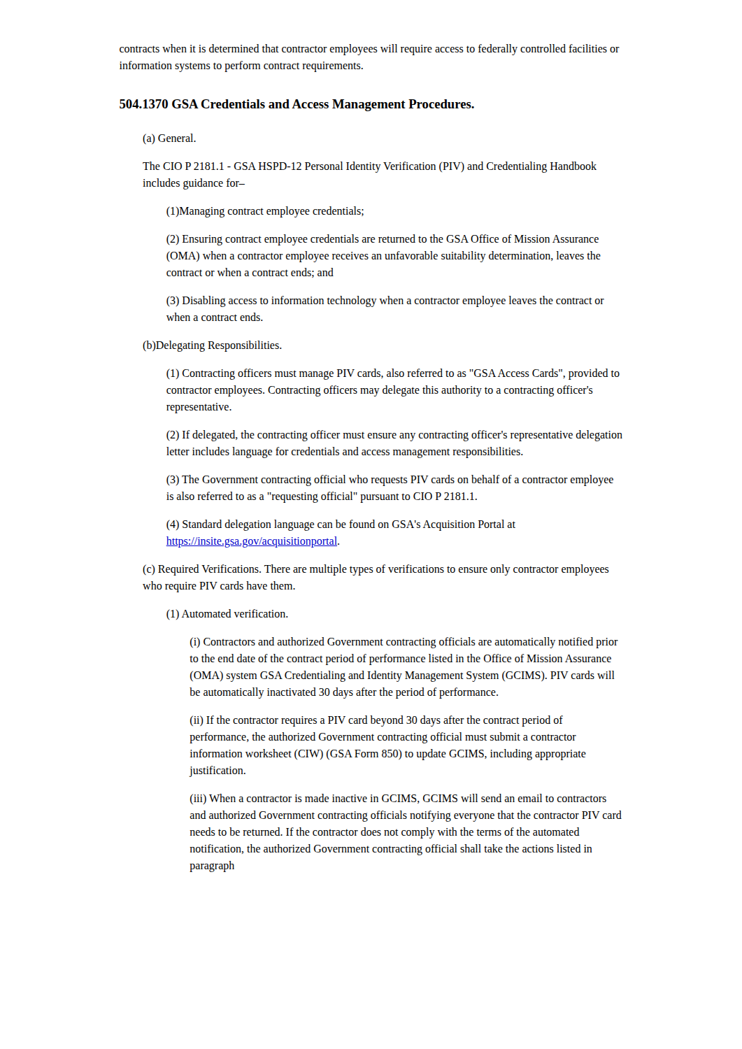contracts when it is determined that contractor employees will require access to federally controlled facilities or information systems to perform contract requirements.
504.1370 GSA Credentials and Access Management Procedures.
(a) General.
The CIO P 2181.1 - GSA HSPD-12 Personal Identity Verification (PIV) and Credentialing Handbook includes guidance for–
(1)Managing contract employee credentials;
(2) Ensuring contract employee credentials are returned to the GSA Office of Mission Assurance (OMA) when a contractor employee receives an unfavorable suitability determination, leaves the contract or when a contract ends; and
(3) Disabling access to information technology when a contractor employee leaves the contract or when a contract ends.
(b)Delegating Responsibilities.
(1) Contracting officers must manage PIV cards, also referred to as "GSA Access Cards", provided to contractor employees. Contracting officers may delegate this authority to a contracting officer's representative.
(2) If delegated, the contracting officer must ensure any contracting officer's representative delegation letter includes language for credentials and access management responsibilities.
(3) The Government contracting official who requests PIV cards on behalf of a contractor employee is also referred to as a "requesting official" pursuant to CIO P 2181.1.
(4) Standard delegation language can be found on GSA's Acquisition Portal at https://insite.gsa.gov/acquisitionportal.
(c) Required Verifications. There are multiple types of verifications to ensure only contractor employees who require PIV cards have them.
(1) Automated verification.
(i) Contractors and authorized Government contracting officials are automatically notified prior to the end date of the contract period of performance listed in the Office of Mission Assurance (OMA) system GSA Credentialing and Identity Management System (GCIMS). PIV cards will be automatically inactivated 30 days after the period of performance.
(ii) If the contractor requires a PIV card beyond 30 days after the contract period of performance, the authorized Government contracting official must submit a contractor information worksheet (CIW) (GSA Form 850) to update GCIMS, including appropriate justification.
(iii) When a contractor is made inactive in GCIMS, GCIMS will send an email to contractors and authorized Government contracting officials notifying everyone that the contractor PIV card needs to be returned. If the contractor does not comply with the terms of the automated notification, the authorized Government contracting official shall take the actions listed in paragraph